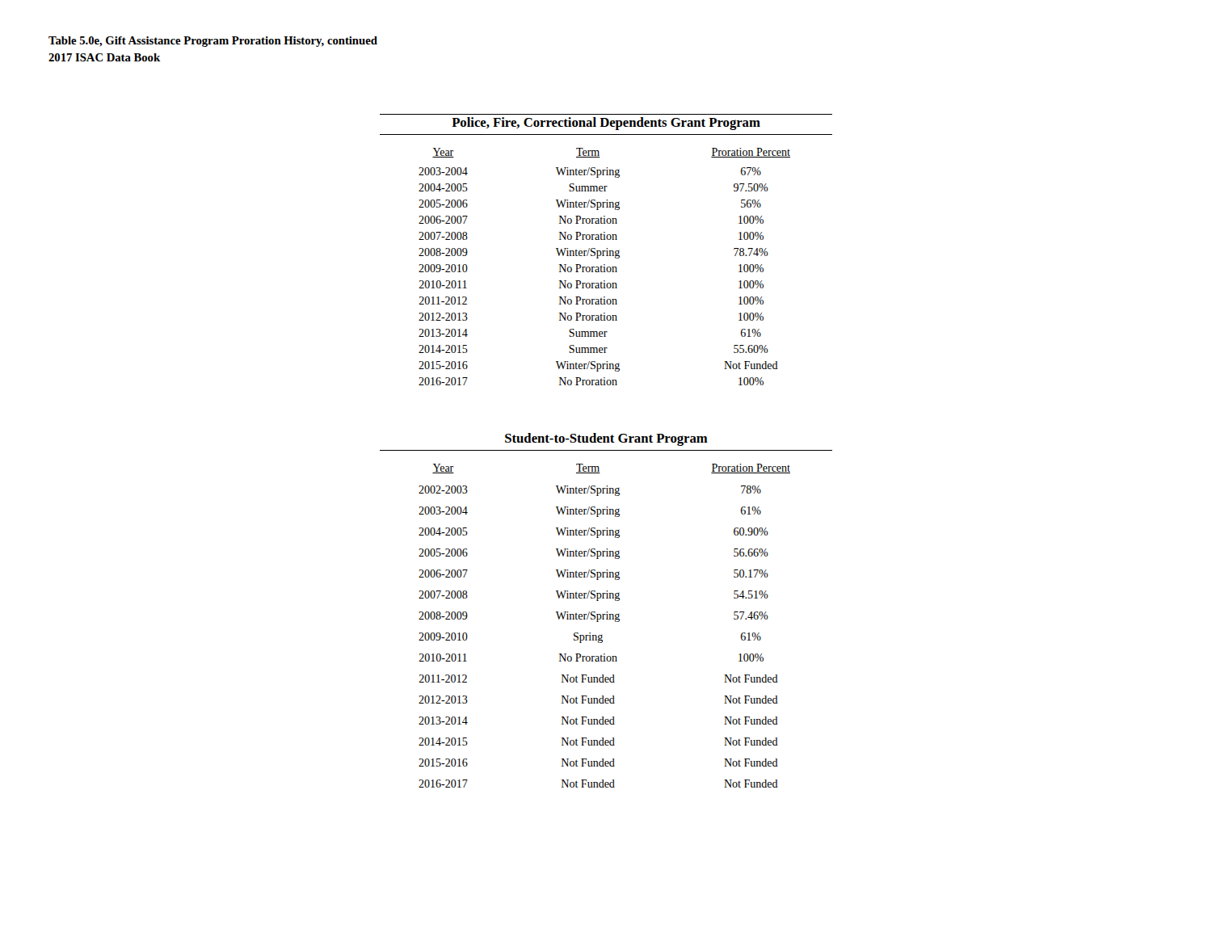Table 5.0e, Gift Assistance Program Proration History, continued
2017 ISAC Data Book
Police, Fire, Correctional Dependents Grant Program
| Year | Term | Proration Percent |
| --- | --- | --- |
| 2003-2004 | Winter/Spring | 67% |
| 2004-2005 | Summer | 97.50% |
| 2005-2006 | Winter/Spring | 56% |
| 2006-2007 | No Proration | 100% |
| 2007-2008 | No Proration | 100% |
| 2008-2009 | Winter/Spring | 78.74% |
| 2009-2010 | No Proration | 100% |
| 2010-2011 | No Proration | 100% |
| 2011-2012 | No Proration | 100% |
| 2012-2013 | No Proration | 100% |
| 2013-2014 | Summer | 61% |
| 2014-2015 | Summer | 55.60% |
| 2015-2016 | Winter/Spring | Not Funded |
| 2016-2017 | No Proration | 100% |
Student-to-Student Grant Program
| Year | Term | Proration Percent |
| --- | --- | --- |
| 2002-2003 | Winter/Spring | 78% |
| 2003-2004 | Winter/Spring | 61% |
| 2004-2005 | Winter/Spring | 60.90% |
| 2005-2006 | Winter/Spring | 56.66% |
| 2006-2007 | Winter/Spring | 50.17% |
| 2007-2008 | Winter/Spring | 54.51% |
| 2008-2009 | Winter/Spring | 57.46% |
| 2009-2010 | Spring | 61% |
| 2010-2011 | No Proration | 100% |
| 2011-2012 | Not Funded | Not Funded |
| 2012-2013 | Not Funded | Not Funded |
| 2013-2014 | Not Funded | Not Funded |
| 2014-2015 | Not Funded | Not Funded |
| 2015-2016 | Not Funded | Not Funded |
| 2016-2017 | Not Funded | Not Funded |